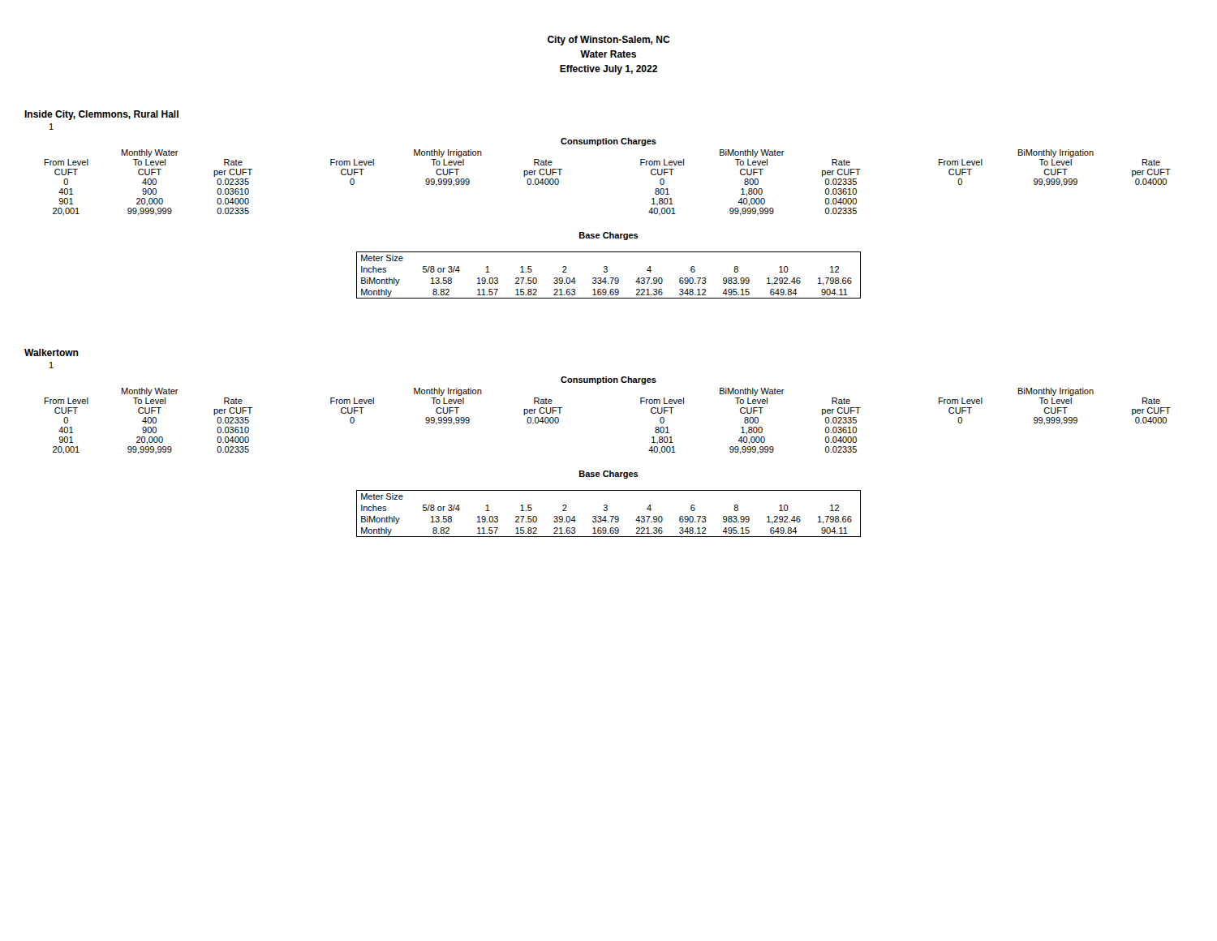City of Winston-Salem, NC
Water Rates
Effective July 1, 2022
Inside City, Clemmons, Rural Hall
1
Consumption Charges
| Monthly Water | | Monthly Irrigation | | BiMonthly Water | | BiMonthly Irrigation |
| From Level | To Level | Rate | | From Level | To Level | Rate | | From Level | To Level | Rate | | From Level | To Level | Rate |
| CUFT | CUFT | per CUFT | | CUFT | CUFT | per CUFT | | CUFT | CUFT | per CUFT | | CUFT | CUFT | per CUFT |
| 0 | 400 | 0.02335 | | 0 | 99,999,999 | 0.04000 | | 0 | 800 | 0.02335 | | 0 | 99,999,999 | 0.04000 |
| 401 | 900 | 0.03610 | | | | | | 801 | 1,800 | 0.03610 | | | | |
| 901 | 20,000 | 0.04000 | | | | | | 1,801 | 40,000 | 0.04000 | | | | |
| 20,001 | 99,999,999 | 0.02335 | | | | | | 40,001 | 99,999,999 | 0.02335 | | | | |
Base Charges
| Meter Size |
| Inches | 5/8 or 3/4 | 1 | 1.5 | 2 | 3 | 4 | 6 | 8 | 10 | 12 |
| BiMonthly | 13.58 | 19.03 | 27.50 | 39.04 | 334.79 | 437.90 | 690.73 | 983.99 | 1,292.46 | 1,798.66 |
| Monthly | 8.82 | 11.57 | 15.82 | 21.63 | 169.69 | 221.36 | 348.12 | 495.15 | 649.84 | 904.11 |
Walkertown
1
Consumption Charges
| Monthly Water | | Monthly Irrigation | | BiMonthly Water | | BiMonthly Irrigation |
| From Level | To Level | Rate | | From Level | To Level | Rate | | From Level | To Level | Rate | | From Level | To Level | Rate |
| CUFT | CUFT | per CUFT | | CUFT | CUFT | per CUFT | | CUFT | CUFT | per CUFT | | CUFT | CUFT | per CUFT |
| 0 | 400 | 0.02335 | | 0 | 99,999,999 | 0.04000 | | 0 | 800 | 0.02335 | | 0 | 99,999,999 | 0.04000 |
| 401 | 900 | 0.03610 | | | | | | 801 | 1,800 | 0.03610 | | | | |
| 901 | 20,000 | 0.04000 | | | | | | 1,801 | 40,000 | 0.04000 | | | | |
| 20,001 | 99,999,999 | 0.02335 | | | | | | 40,001 | 99,999,999 | 0.02335 | | | | |
Base Charges
| Meter Size |
| Inches | 5/8 or 3/4 | 1 | 1.5 | 2 | 3 | 4 | 6 | 8 | 10 | 12 |
| BiMonthly | 13.58 | 19.03 | 27.50 | 39.04 | 334.79 | 437.90 | 690.73 | 983.99 | 1,292.46 | 1,798.66 |
| Monthly | 8.82 | 11.57 | 15.82 | 21.63 | 169.69 | 221.36 | 348.12 | 495.15 | 649.84 | 904.11 |